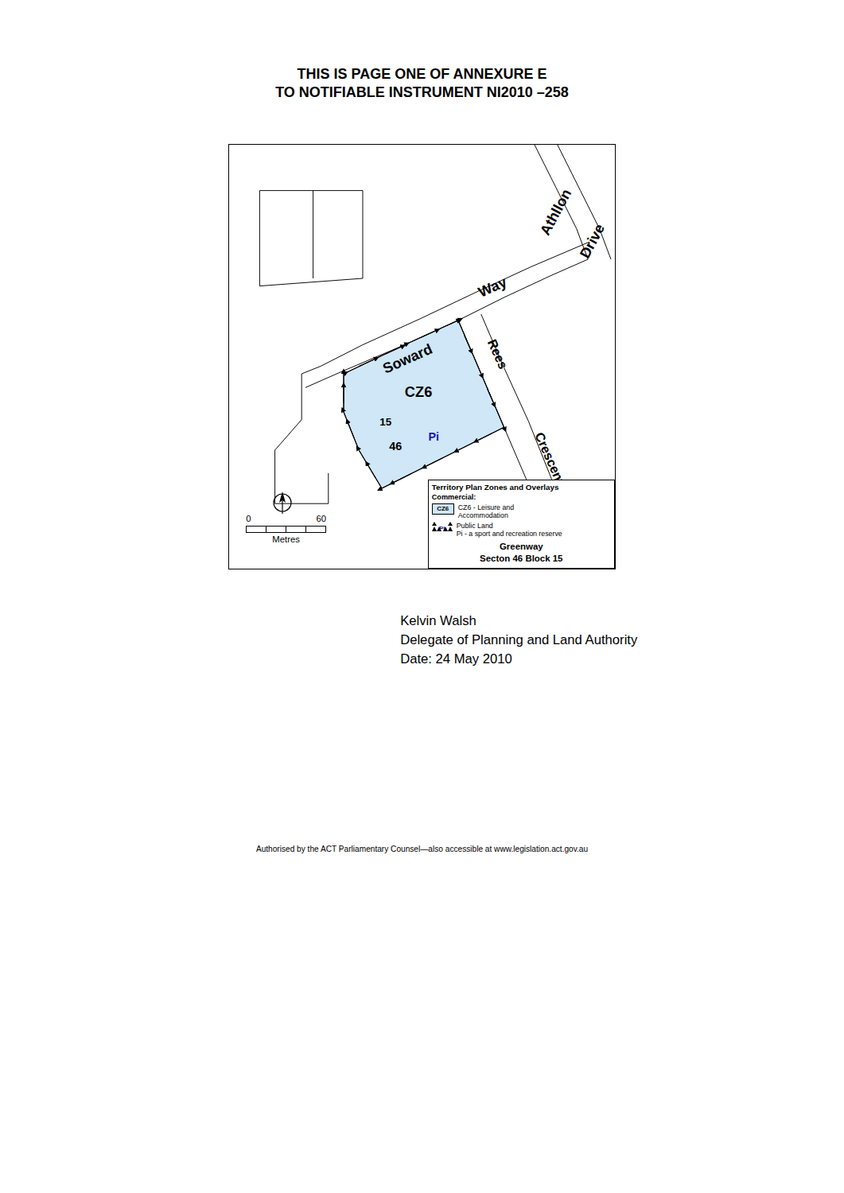THIS IS PAGE ONE OF ANNEXURE E
TO NOTIFIABLE INSTRUMENT NI2010 –258
CZ6 15 46 Pi Soward Way Athllon Drive Rees Crescent
060
Metres
Territory Plan Zones and Overlays
Commercial:
CZ6
CZ6 - Leisure and
Accommodation
Pi
Public Land
Pi - a sport and recreation reserve
Greenway
Secton 46 Block 15
Kelvin Walsh
Delegate of Planning and Land Authority
Date: 24 May 2010
Authorised by the ACT Parliamentary Counsel—also accessible at www.legislation.act.gov.au